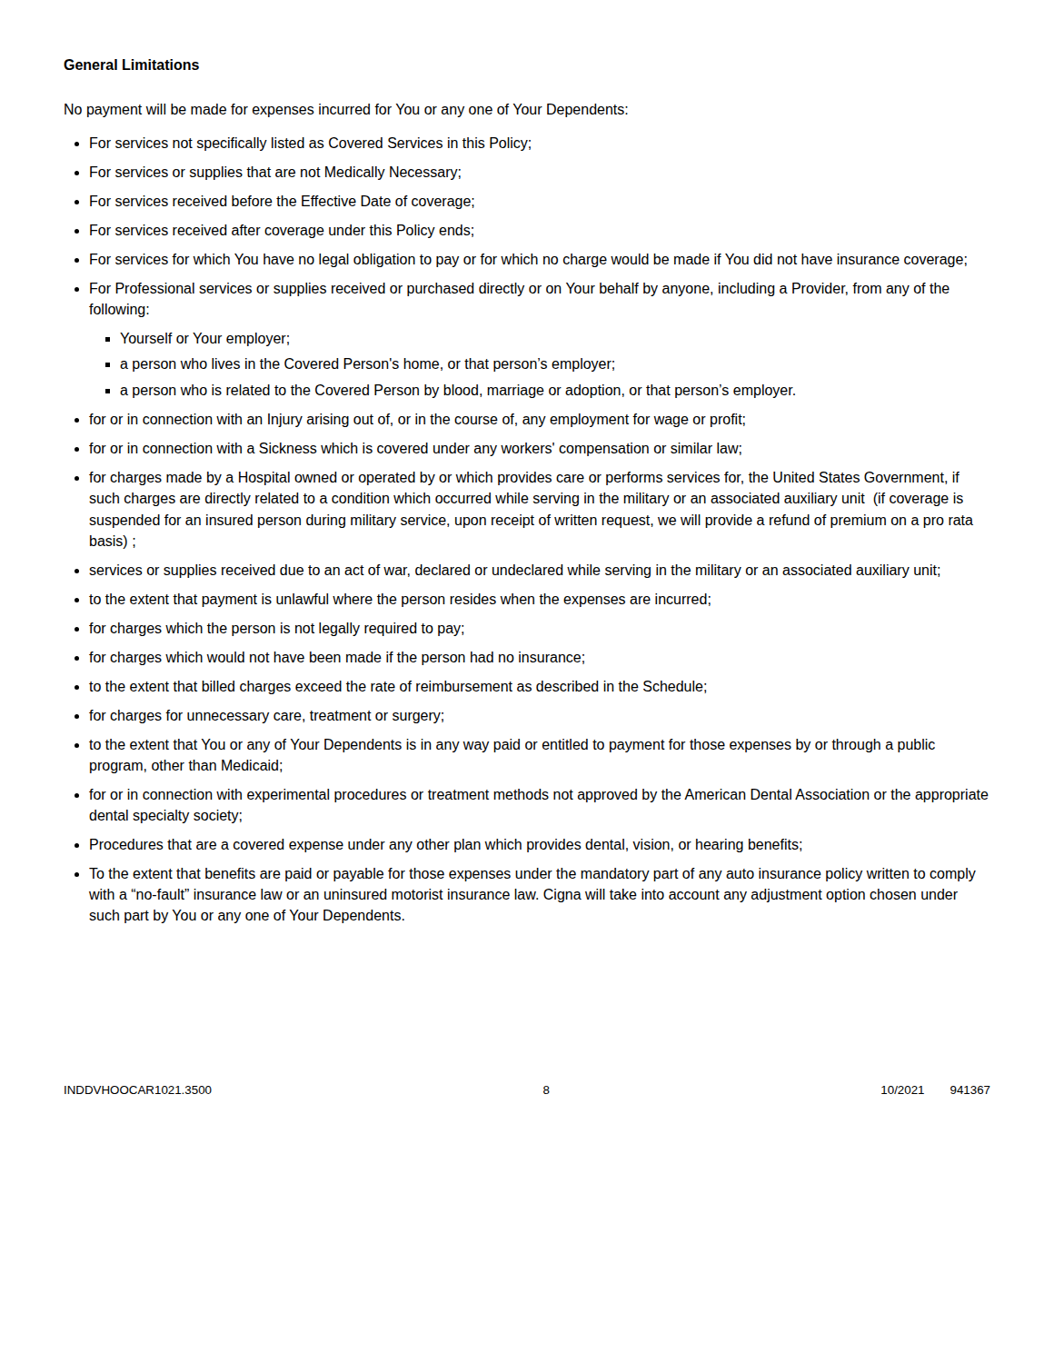General Limitations
No payment will be made for expenses incurred for You or any one of Your Dependents:
For services not specifically listed as Covered Services in this Policy;
For services or supplies that are not Medically Necessary;
For services received before the Effective Date of coverage;
For services received after coverage under this Policy ends;
For services for which You have no legal obligation to pay or for which no charge would be made if You did not have insurance coverage;
For Professional services or supplies received or purchased directly or on Your behalf by anyone, including a Provider, from any of the following:
Yourself or Your employer;
a person who lives in the Covered Person's home, or that person’s employer;
a person who is related to the Covered Person by blood, marriage or adoption, or that person’s employer.
for or in connection with an Injury arising out of, or in the course of, any employment for wage or profit;
for or in connection with a Sickness which is covered under any workers' compensation or similar law;
for charges made by a Hospital owned or operated by or which provides care or performs services for, the United States Government, if such charges are directly related to a condition which occurred while serving in the military or an associated auxiliary unit (if coverage is suspended for an insured person during military service, upon receipt of written request, we will provide a refund of premium on a pro rata basis) ;
services or supplies received due to an act of war, declared or undeclared while serving in the military or an associated auxiliary unit;
to the extent that payment is unlawful where the person resides when the expenses are incurred;
for charges which the person is not legally required to pay;
for charges which would not have been made if the person had no insurance;
to the extent that billed charges exceed the rate of reimbursement as described in the Schedule;
for charges for unnecessary care, treatment or surgery;
to the extent that You or any of Your Dependents is in any way paid or entitled to payment for those expenses by or through a public program, other than Medicaid;
for or in connection with experimental procedures or treatment methods not approved by the American Dental Association or the appropriate dental specialty society;
Procedures that are a covered expense under any other plan which provides dental, vision, or hearing benefits;
To the extent that benefits are paid or payable for those expenses under the mandatory part of any auto insurance policy written to comply with a “no-fault” insurance law or an uninsured motorist insurance law. Cigna will take into account any adjustment option chosen under such part by You or any one of Your Dependents.
INDDVHOOCAR1021.3500
8
10/2021941367